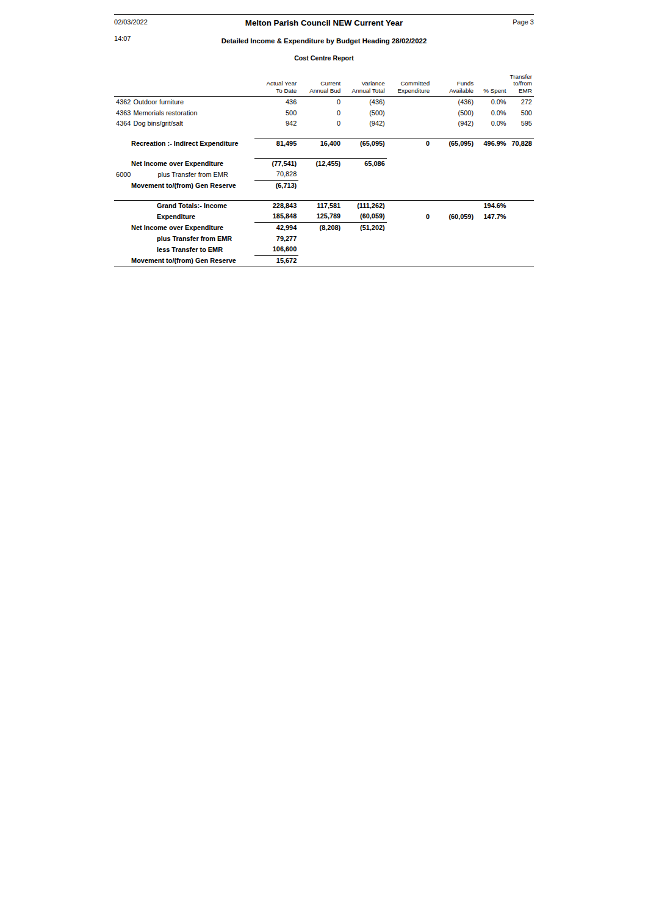02/03/2022
14:07
Melton Parish Council NEW Current Year
Detailed Income & Expenditure by Budget Heading 28/02/2022
Cost Centre Report
Page 3
| | Actual Year To Date | Current Annual Bud | Variance Annual Total | Committed Expenditure | Funds Available | % Spent | Transfer to/from EMR |
| --- | --- | --- | --- | --- | --- | --- | --- |
| 4362 Outdoor furniture | 436 | 0 | (436) | | (436) | 0.0% | 272 |
| 4363 Memorials restoration | 500 | 0 | (500) | | (500) | 0.0% | 500 |
| 4364 Dog bins/grit/salt | 942 | 0 | (942) | | (942) | 0.0% | 595 |
| Recreation :- Indirect Expenditure | 81,495 | 16,400 | (65,095) | 0 | (65,095) | 496.9% | 70,828 |
| Net Income over Expenditure | (77,541) | (12,455) | 65,086 | | | | |
| 6000 plus Transfer from EMR | 70,828 | | | | | | |
| Movement to/(from) Gen Reserve | (6,713) | | | | | | |
| Grand Totals:- Income | 228,843 | 117,581 | (111,262) | | | 194.6% | |
| Expenditure | 185,848 | 125,789 | (60,059) | 0 | (60,059) | 147.7% | |
| Net Income over Expenditure | 42,994 | (8,208) | (51,202) | | | | |
| plus Transfer from EMR | 79,277 | | | | | | |
| less Transfer to EMR | 106,600 | | | | | | |
| Movement to/(from) Gen Reserve | 15,672 | | | | | | |